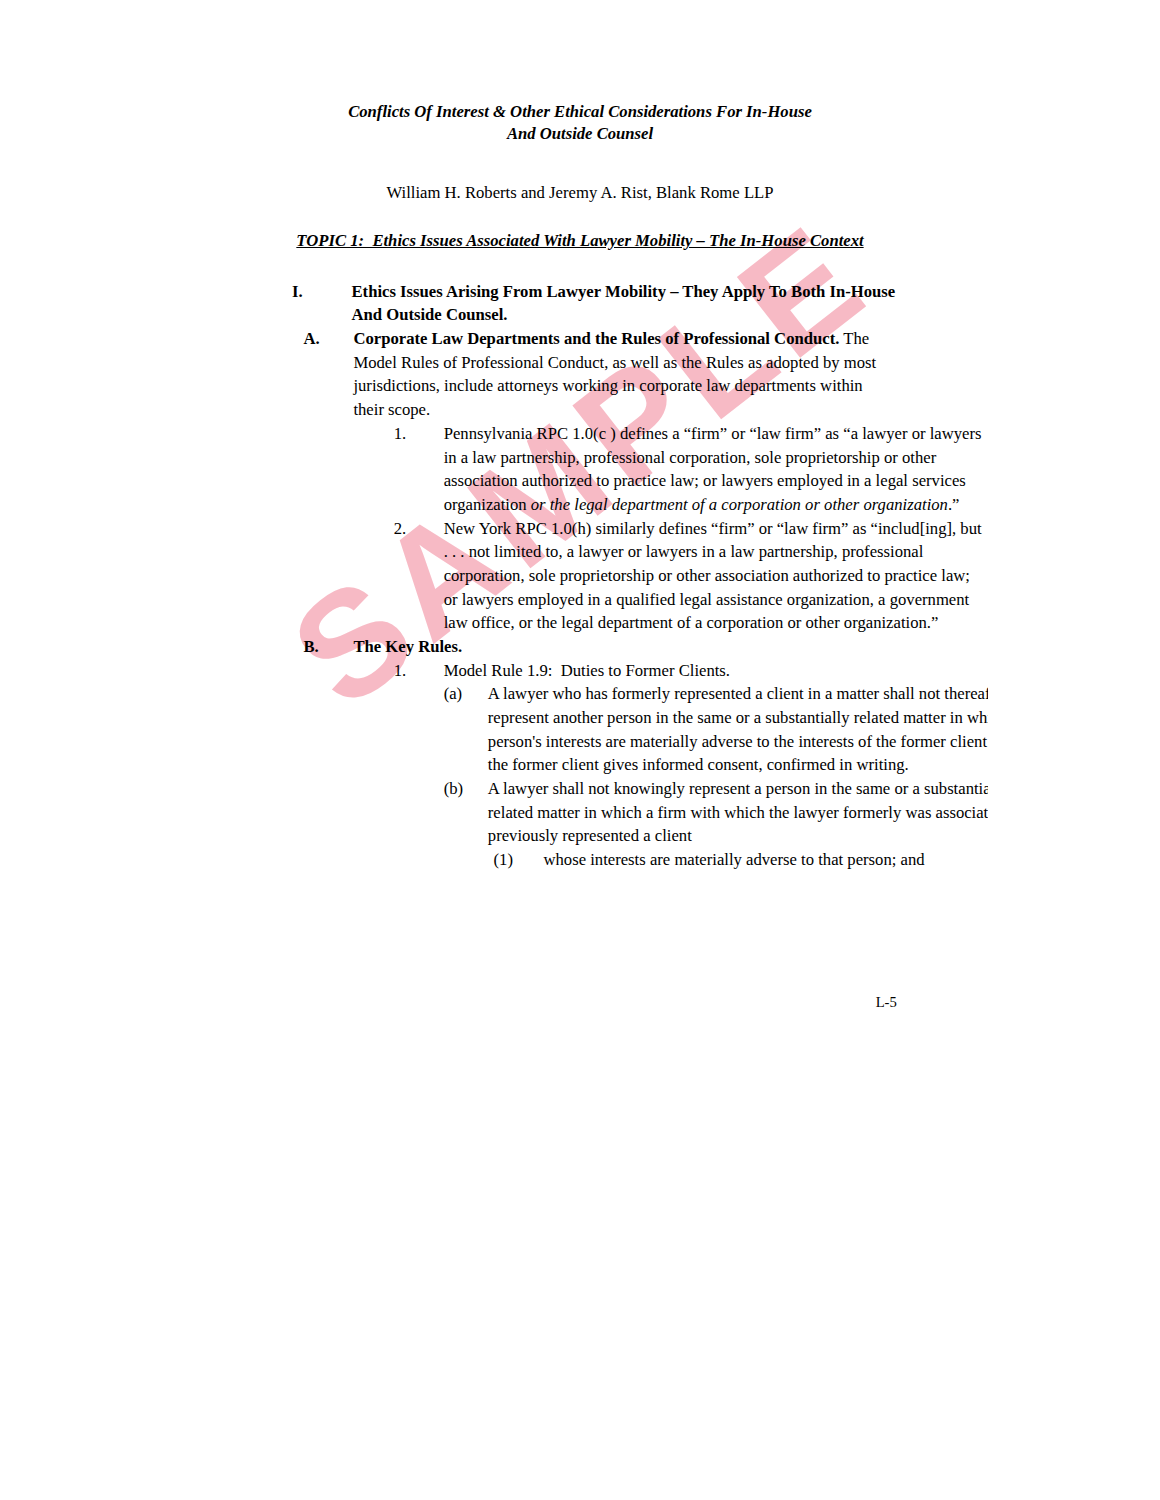SAMPLE
Conflicts Of Interest & Other Ethical Considerations For In-House And Outside Counsel
William H. Roberts and Jeremy A. Rist, Blank Rome LLP
TOPIC 1: Ethics Issues Associated With Lawyer Mobility – The In-House Context
| I. | Ethics Issues Arising From Lawyer Mobility – They Apply To Both In-House And Outside Counsel. |
| A. | Corporate Law Departments and the Rules of Professional Conduct. The Model Rules of Professional Conduct, as well as the Rules as adopted by most jurisdictions, include attorneys working in corporate law departments within their scope. |
| 1. | Pennsylvania RPC 1.0(c ) defines a “firm” or “law firm” as “a lawyer or lawyers in a law partnership, professional corporation, sole proprietorship or other association authorized to practice law; or lawyers employed in a legal services organization or the legal department of a corporation or other organization .” |
| 2. | New York RPC 1.0(h) similarly defines “firm” or “law firm” as “includ[ing], but . . . not limited to, a lawyer or lawyers in a law partnership, professional corporation, sole proprietorship or other association authorized to practice law; or lawyers employed in a qualified legal assistance organization, a government law office, or the legal department of a corporation or other organization.” |
| B. | The Key Rules. |
| 1. | Model Rule 1.9: Duties to Former Clients. |
| (a) | A lawyer who has formerly represented a client in a matter shall not thereafter represent another person in the same or a substantially related matter in which that person's interests are materially adverse to the interests of the former client unless the former client gives informed consent, confirmed in writing. |
| (b) | A lawyer shall not knowingly represent a person in the same or a substantially related matter in which a firm with which the lawyer formerly was associated had previously represented a client |
| (1) | whose interests are materially adverse to that person; and |
L-5